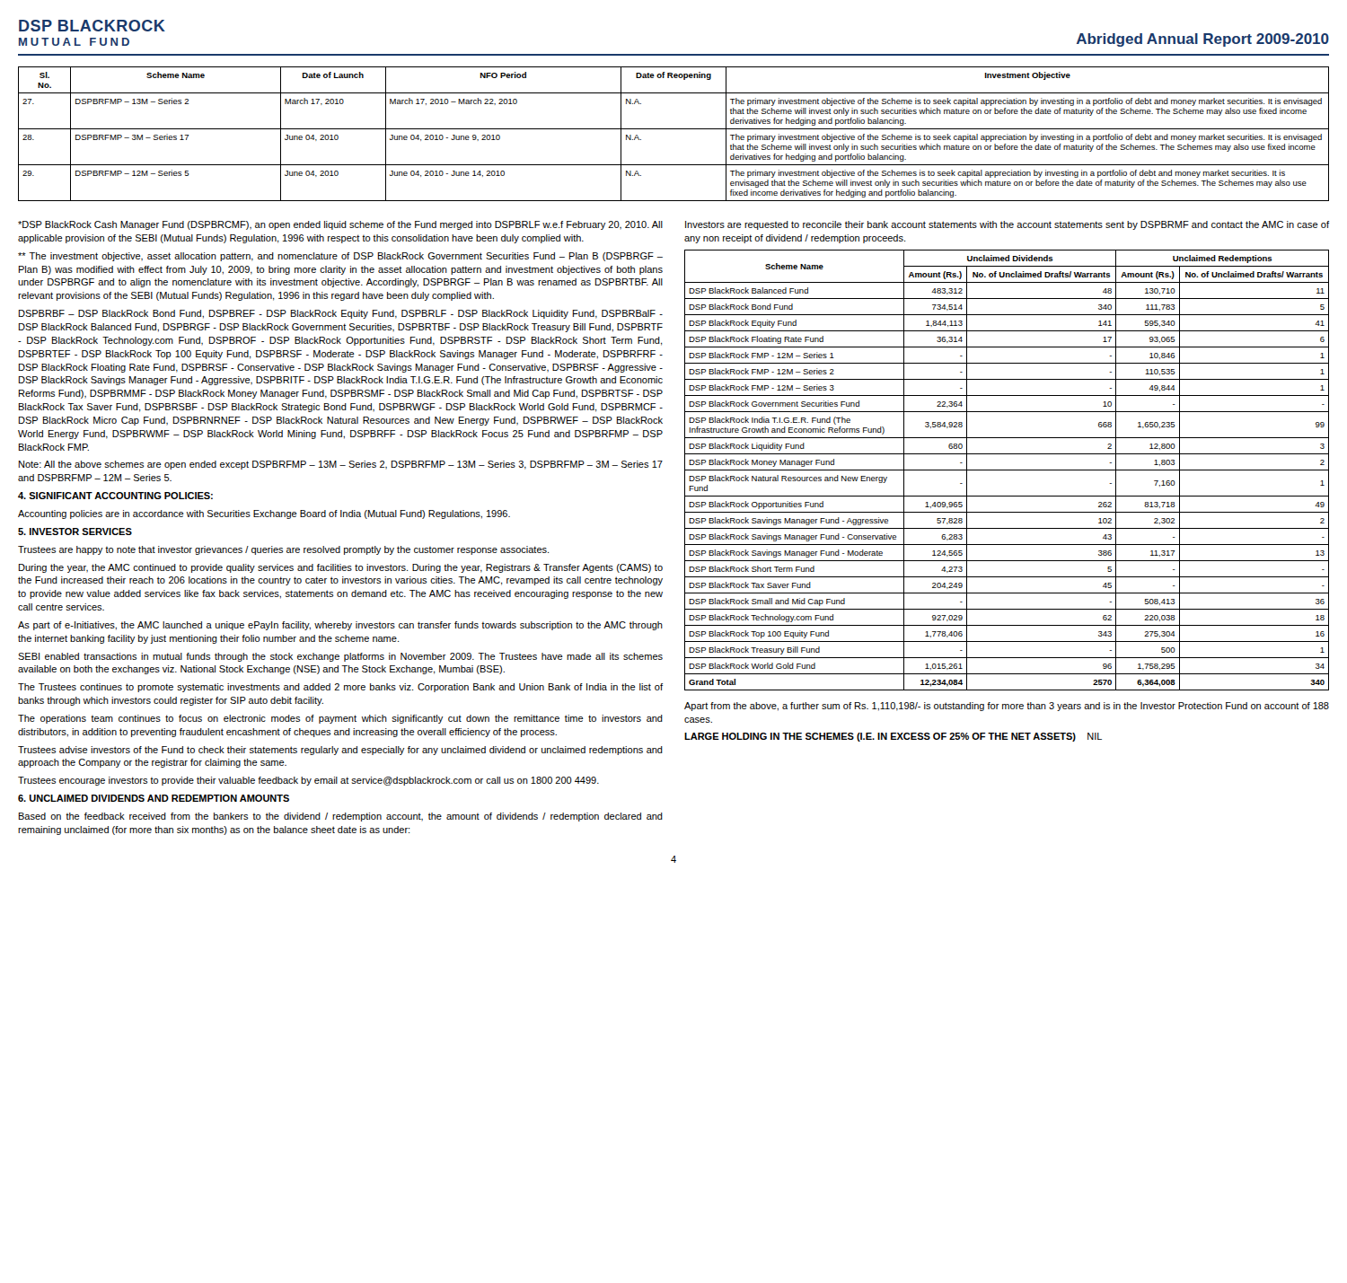DSP BLACKROCK
MUTUAL FUND
Abridged Annual Report 2009-2010
| Sl. No. | Scheme Name | Date of Launch | NFO Period | Date of Reopening | Investment Objective |
| --- | --- | --- | --- | --- | --- |
| 27. | DSPBRFMP – 13M – Series 2 | March 17, 2010 | March 17, 2010 – March 22, 2010 | N.A. | The primary investment objective of the Scheme is to seek capital appreciation by investing in a portfolio of debt and money market securities. It is envisaged that the Scheme will invest only in such securities which mature on or before the date of maturity of the Scheme. The Scheme may also use fixed income derivatives for hedging and portfolio balancing. |
| 28. | DSPBRFMP – 3M – Series 17 | June 04, 2010 | June 04, 2010 - June 9, 2010 | N.A. | The primary investment objective of the Scheme is to seek capital appreciation by investing in a portfolio of debt and money market securities. It is envisaged that the Scheme will invest only in such securities which mature on or before the date of maturity of the Schemes. The Schemes may also use fixed income derivatives for hedging and portfolio balancing. |
| 29. | DSPBRFMP – 12M – Series 5 | June 04, 2010 | June 04, 2010 - June 14, 2010 | N.A. | The primary investment objective of the Schemes is to seek capital appreciation by investing in a portfolio of debt and money market securities. It is envisaged that the Scheme will invest only in such securities which mature on or before the date of maturity of the Schemes. The Schemes may also use fixed income derivatives for hedging and portfolio balancing. |
*DSP BlackRock Cash Manager Fund (DSPBRCMF), an open ended liquid scheme of the Fund merged into DSPBRLF w.e.f February 20, 2010. All applicable provision of the SEBI (Mutual Funds) Regulation, 1996 with respect to this consolidation have been duly complied with.
** The investment objective, asset allocation pattern, and nomenclature of DSP BlackRock Government Securities Fund – Plan B (DSPBRGF – Plan B) was modified with effect from July 10, 2009, to bring more clarity in the asset allocation pattern and investment objectives of both plans under DSPBRGF and to align the nomenclature with its investment objective. Accordingly, DSPBRGF – Plan B was renamed as DSPBRTBF. All relevant provisions of the SEBI (Mutual Funds) Regulation, 1996 in this regard have been duly complied with.
DSPBRBF – DSP BlackRock Bond Fund, DSPBREF - DSP BlackRock Equity Fund, DSPBRLF - DSP BlackRock Liquidity Fund, DSPBRBalF - DSP BlackRock Balanced Fund, DSPBRGF - DSP BlackRock Government Securities, DSPBRTBF - DSP BlackRock Treasury Bill Fund, DSPBRTF - DSP BlackRock Technology.com Fund, DSPBROF - DSP BlackRock Opportunities Fund, DSPBRSTF - DSP BlackRock Short Term Fund, DSPBRTEF - DSP BlackRock Top 100 Equity Fund, DSPBRSF - Moderate - DSP BlackRock Savings Manager Fund - Moderate, DSPBRFRF - DSP BlackRock Floating Rate Fund, DSPBRSF - Conservative - DSP BlackRock Savings Manager Fund - Conservative, DSPBRSF - Aggressive - DSP BlackRock Savings Manager Fund - Aggressive, DSPBRITF - DSP BlackRock India T.I.G.E.R. Fund (The Infrastructure Growth and Economic Reforms Fund), DSPBRMMF - DSP BlackRock Money Manager Fund, DSPBRSMF - DSP BlackRock Small and Mid Cap Fund, DSPBRTSF - DSP BlackRock Tax Saver Fund, DSPBRSBF - DSP BlackRock Strategic Bond Fund, DSPBRWGF - DSP BlackRock World Gold Fund, DSPBRMCF - DSP BlackRock Micro Cap Fund, DSPBRNRNEF - DSP BlackRock Natural Resources and New Energy Fund, DSPBRWEF – DSP BlackRock World Energy Fund, DSPBRWMF – DSP BlackRock World Mining Fund, DSPBRFF - DSP BlackRock Focus 25 Fund and DSPBRFMP – DSP BlackRock FMP.
Note: All the above schemes are open ended except DSPBRFMP – 13M – Series 2, DSPBRFMP – 13M – Series 3, DSPBRFMP – 3M – Series 17 and DSPBRFMP – 12M – Series 5.
4. SIGNIFICANT ACCOUNTING POLICIES:
Accounting policies are in accordance with Securities Exchange Board of India (Mutual Fund) Regulations, 1996.
5. INVESTOR SERVICES
Trustees are happy to note that investor grievances / queries are resolved promptly by the customer response associates.
During the year, the AMC continued to provide quality services and facilities to investors. During the year, Registrars & Transfer Agents (CAMS) to the Fund increased their reach to 206 locations in the country to cater to investors in various cities. The AMC, revamped its call centre technology to provide new value added services like fax back services, statements on demand etc. The AMC has received encouraging response to the new call centre services.
As part of e-Initiatives, the AMC launched a unique ePayIn facility, whereby investors can transfer funds towards subscription to the AMC through the internet banking facility by just mentioning their folio number and the scheme name.
SEBI enabled transactions in mutual funds through the stock exchange platforms in November 2009. The Trustees have made all its schemes available on both the exchanges viz. National Stock Exchange (NSE) and The Stock Exchange, Mumbai (BSE).
The Trustees continues to promote systematic investments and added 2 more banks viz. Corporation Bank and Union Bank of India in the list of banks through which investors could register for SIP auto debit facility.
The operations team continues to focus on electronic modes of payment which significantly cut down the remittance time to investors and distributors, in addition to preventing fraudulent encashment of cheques and increasing the overall efficiency of the process.
Trustees advise investors of the Fund to check their statements regularly and especially for any unclaimed dividend or unclaimed redemptions and approach the Company or the registrar for claiming the same.
Trustees encourage investors to provide their valuable feedback by email at service@dspblackrock.com or call us on 1800 200 4499.
6. UNCLAIMED DIVIDENDS AND REDEMPTION AMOUNTS
Based on the feedback received from the bankers to the dividend / redemption account, the amount of dividends / redemption declared and remaining unclaimed (for more than six months) as on the balance sheet date is as under:
Investors are requested to reconcile their bank account statements with the account statements sent by DSPBRMF and contact the AMC in case of any non receipt of dividend / redemption proceeds.
| Scheme Name | Unclaimed Dividends | Unclaimed Redemptions |
| --- | --- | --- |
| Amount (Rs.) | No. of Unclaimed Drafts/ Warrants | Amount (Rs.) | No. of Unclaimed Drafts/ Warrants |
| DSP BlackRock Balanced Fund | 483,312 | 48 | 130,710 | 11 |
| DSP BlackRock Bond Fund | 734,514 | 340 | 111,783 | 5 |
| DSP BlackRock Equity Fund | 1,844,113 | 141 | 595,340 | 41 |
| DSP BlackRock Floating Rate Fund | 36,314 | 17 | 93,065 | 6 |
| DSP BlackRock FMP - 12M – Series 1 | - | - | 10,846 | 1 |
| DSP BlackRock FMP - 12M – Series 2 | - | - | 110,535 | 1 |
| DSP BlackRock FMP - 12M – Series 3 | - | - | 49,844 | 1 |
| DSP BlackRock Government Securities Fund | 22,364 | 10 | - | - |
| DSP BlackRock India T.I.G.E.R. Fund (The Infrastructure Growth and Economic Reforms Fund) | 3,584,928 | 668 | 1,650,235 | 99 |
| DSP BlackRock Liquidity Fund | 680 | 2 | 12,800 | 3 |
| DSP BlackRock Money Manager Fund | - | - | 1,803 | 2 |
| DSP BlackRock Natural Resources and New Energy Fund | - | - | 7,160 | 1 |
| DSP BlackRock Opportunities Fund | 1,409,965 | 262 | 813,718 | 49 |
| DSP BlackRock Savings Manager Fund - Aggressive | 57,828 | 102 | 2,302 | 2 |
| DSP BlackRock Savings Manager Fund - Conservative | 6,283 | 43 | - | - |
| DSP BlackRock Savings Manager Fund - Moderate | 124,565 | 386 | 11,317 | 13 |
| DSP BlackRock Short Term Fund | 4,273 | 5 | - | - |
| DSP BlackRock Tax Saver Fund | 204,249 | 45 | - | - |
| DSP BlackRock Small and Mid Cap Fund | - | - | 508,413 | 36 |
| DSP BlackRock Technology.com Fund | 927,029 | 62 | 220,038 | 18 |
| DSP BlackRock Top 100 Equity Fund | 1,778,406 | 343 | 275,304 | 16 |
| DSP BlackRock Treasury Bill Fund | - | - | 500 | 1 |
| DSP BlackRock World Gold Fund | 1,015,261 | 96 | 1,758,295 | 34 |
| Grand Total | 12,234,084 | 2570 | 6,364,008 | 340 |
Apart from the above, a further sum of Rs. 1,110,198/- is outstanding for more than 3 years and is in the Investor Protection Fund on account of 188 cases.
LARGE HOLDING IN THE SCHEMES (I.E. IN EXCESS OF 25% OF THE NET ASSETS) NIL
4